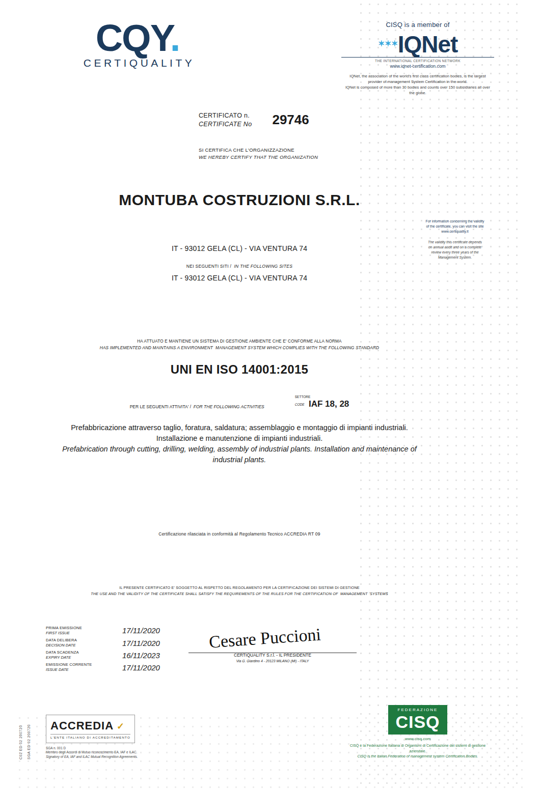CQY.
CERTIQUALITY
CISQ is a member of
✶✶✶IQNet
THE INTERNATIONAL CERTIFICATION NETWORK
www.iqnet-certification.com
IQNet, the association of the world's first class certification bodies, is the largest provider of management System Certification in the world.
IQNet is composed of more than 30 bodies and counts over 150 subsidiaries all over the globe.
CERTIFICATO n.
CERTIFICATE No
29746
SI CERTIFICA CHE L'ORGANIZZAZIONE
WE HEREBY CERTIFY THAT THE ORGANIZATION
MONTUBA COSTRUZIONI S.R.L.
IT - 93012 GELA (CL) - VIA VENTURA 74
NEI SEGUENTI SITI / IN THE FOLLOWING SITES
IT - 93012 GELA (CL) - VIA VENTURA 74
HA ATTUATO E MANTIENE UN SISTEMA DI GESTIONE AMBIENTE CHE E' CONFORME ALLA NORMA
HAS IMPLEMENTED AND MAINTAINS A ENVIRONMENT MANAGEMENT SYSTEM WHICH COMPLIES WITH THE FOLLOWING STANDARD
UNI EN ISO 14001:2015
PER LE SEGUENTI ATTIVITA' / FOR THE FOLLOWING ACTIVITIES
SETTORE
CODE IAF 18, 28
Prefabbricazione attraverso taglio, foratura, saldatura; assemblaggio e montaggio di impianti industriali. Installazione e manutenzione di impianti industriali.
Prefabrication through cutting, drilling, welding, assembly of industrial plants. Installation and maintenance of industrial plants.
Certificazione rilasciata in conformità al Regolamento Tecnico ACCREDIA RT 09
IL PRESENTE CERTIFICATO E' SOGGETTO AL RISPETTO DEL REGOLAMENTO PER LA CERTIFICAZIONE DEI SISTEMI DI GESTIONE
THE USE AND THE VALIDITY OF THE CERTIFICATE SHALL SATISFY THE REQUIREMENTS OF THE RULES FOR THE CERTIFICATION OF MANAGEMENT SYSTEMS
PRIMA EMISSIONE
FIRST ISSUE
DATA DELIBERA
DECISION DATE
DATA SCADENZA
EXPIRY DATE
EMISSIONE CORRENTE
ISSUE DATE
17/11/2020
17/11/2020
16/11/2023
17/11/2020
Cesare Puccioni
CERTIQUALITY S.r.l. - IL PRESIDENTE
Via G. Giardino 4 - 20123 MILANO (MI) - ITALY
ACCREDIA ✓
L'ENTE ITALIANO DI ACCREDITAMENTO
SGA n. 001 D
Membro degli Accordi di Mutuo riconoscimento EA, IAF e ILAC.
Signatory of EA, IAF and ILAC Mutual Recognition Agreements.
FEDERAZIONE CISQ
www.cisq.com
CISQ è la Federazione Italiana di Organismi di Certificazione dei sistemi di gestione aziendale.
CISQ is the Italian Federation of management system Certification Bodies.
For information concerning the validity
of the certificate, you can visit the site
www.certiquality.it
The validity this certificate depends
on annual audit and on a complete
review every three years of the
Management System.
C02 ED 02 200720
SGA ED 02 200720